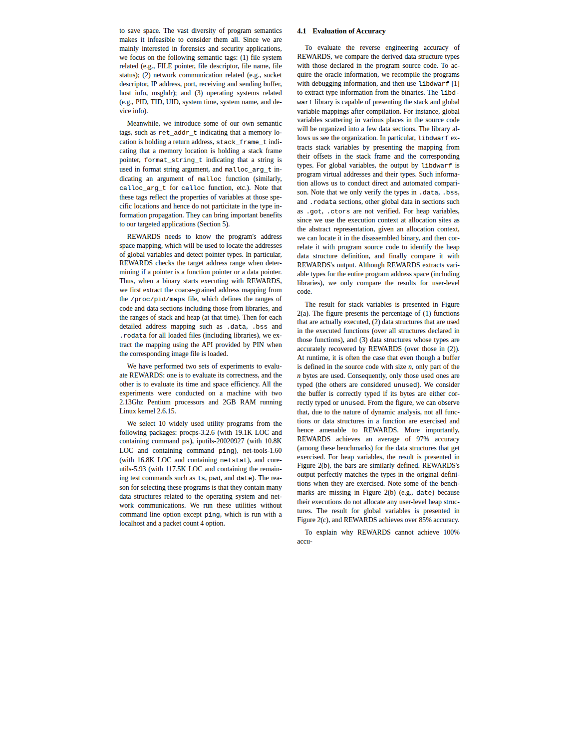to save space. The vast diversity of program semantics makes it infeasible to consider them all. Since we are mainly interested in forensics and security applications, we focus on the following semantic tags: (1) file system related (e.g., FILE pointer, file descriptor, file name, file status); (2) network communication related (e.g., socket descriptor, IP address, port, receiving and sending buffer, host info, msghdr); and (3) operating systems related (e.g., PID, TID, UID, system time, system name, and device info).
Meanwhile, we introduce some of our own semantic tags, such as ret_addr_t indicating that a memory location is holding a return address, stack_frame_t indicating that a memory location is holding a stack frame pointer, format_string_t indicating that a string is used in format string argument, and malloc_arg_t indicating an argument of malloc function (similarly, calloc_arg_t for calloc function, etc.). Note that these tags reflect the properties of variables at those specific locations and hence do not particitate in the type information propagation. They can bring important benefits to our targeted applications (Section 5).
REWARDS needs to know the program's address space mapping, which will be used to locate the addresses of global variables and detect pointer types. In particular, REWARDS checks the target address range when determining if a pointer is a function pointer or a data pointer. Thus, when a binary starts executing with REWARDS, we first extract the coarse-grained address mapping from the /proc/pid/maps file, which defines the ranges of code and data sections including those from libraries, and the ranges of stack and heap (at that time). Then for each detailed address mapping such as .data, .bss and .rodata for all loaded files (including libraries), we extract the mapping using the API provided by PIN when the corresponding image file is loaded.
We have performed two sets of experiments to evaluate REWARDS: one is to evaluate its correctness, and the other is to evaluate its time and space efficiency. All the experiments were conducted on a machine with two 2.13Ghz Pentium processors and 2GB RAM running Linux kernel 2.6.15.
We select 10 widely used utility programs from the following packages: procps-3.2.6 (with 19.1K LOC and containing command ps), iputils-20020927 (with 10.8K LOC and containing command ping), net-tools-1.60 (with 16.8K LOC and containing netstat), and coreutils-5.93 (with 117.5K LOC and containing the remaining test commands such as ls, pwd, and date). The reason for selecting these programs is that they contain many data structures related to the operating system and network communications. We run these utilities without command line option except ping, which is run with a localhost and a packet count 4 option.
4.1 Evaluation of Accuracy
To evaluate the reverse engineering accuracy of REWARDS, we compare the derived data structure types with those declared in the program source code. To acquire the oracle information, we recompile the programs with debugging information, and then use libdwarf [1] to extract type information from the binaries. The libdwarf library is capable of presenting the stack and global variable mappings after compilation. For instance, global variables scattering in various places in the source code will be organized into a few data sections. The library allows us see the organization. In particular, libdwarf extracts stack variables by presenting the mapping from their offsets in the stack frame and the corresponding types. For global variables, the output by libdwarf is program virtual addresses and their types. Such information allows us to conduct direct and automated comparison. Note that we only verify the types in .data, .bss, and .rodata sections, other global data in sections such as .got, .ctors are not verified. For heap variables, since we use the execution context at allocation sites as the abstract representation, given an allocation context, we can locate it in the disassembled binary, and then correlate it with program source code to identify the heap data structure definition, and finally compare it with REWARDS's output. Although REWARDS extracts variable types for the entire program address space (including libraries), we only compare the results for user-level code.
The result for stack variables is presented in Figure 2(a). The figure presents the percentage of (1) functions that are actually executed, (2) data structures that are used in the executed functions (over all structures declared in those functions), and (3) data structures whose types are accurately recovered by REWARDS (over those in (2)). At runtime, it is often the case that even though a buffer is defined in the source code with size n, only part of the n bytes are used. Consequently, only those used ones are typed (the others are considered unused). We consider the buffer is correctly typed if its bytes are either correctly typed or unused. From the figure, we can observe that, due to the nature of dynamic analysis, not all functions or data structures in a function are exercised and hence amenable to REWARDS. More importantly, REWARDS achieves an average of 97% accuracy (among these benchmarks) for the data structures that get exercised. For heap variables, the result is presented in Figure 2(b), the bars are similarly defined. REWARDS's output perfectly matches the types in the original definitions when they are exercised. Note some of the benchmarks are missing in Figure 2(b) (e.g., date) because their executions do not allocate any user-level heap structures. The result for global variables is presented in Figure 2(c), and REWARDS achieves over 85% accuracy.
To explain why REWARDS cannot achieve 100% accu-